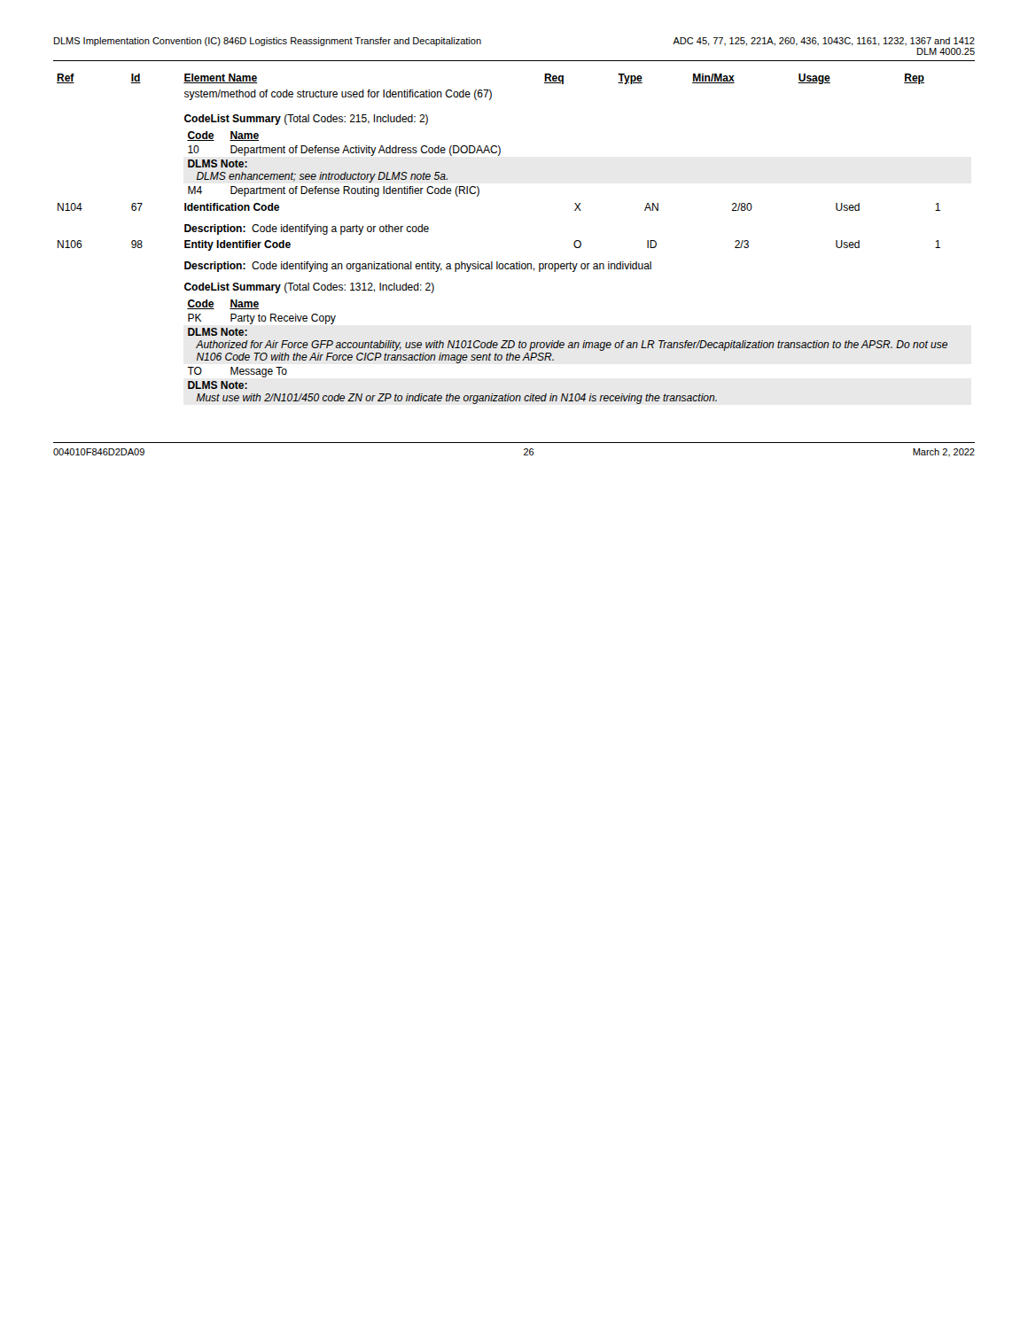DLMS Implementation Convention (IC) 846D Logistics Reassignment Transfer and Decapitalization
ADC 45, 77, 125, 221A, 260, 436, 1043C, 1161, 1232, 1367 and 1412
DLM 4000.25
| Ref | Id | Element Name | Req | Type | Min/Max | Usage | Rep |
| --- | --- | --- | --- | --- | --- | --- | --- |
| | | system/method of code structure used for Identification Code (67) |
| | | CodeList Summary (Total Codes: 215, Included: 2) / Code / Name / / --- / --- / / 10 / Department of Defense Activity Address Code (DODAAC) / / DLMS Note: DLMS enhancement; see introductory DLMS note 5a. / / M4 / Department of Defense Routing Identifier Code (RIC) / |
| N104 | 67 | Identification Code | X | AN | 2/80 | Used | 1 |
| | | Description: Code identifying a party or other code |
| N106 | 98 | Entity Identifier Code | O | ID | 2/3 | Used | 1 |
| | | Description: Code identifying an organizational entity, a physical location, property or an individual CodeList Summary (Total Codes: 1312, Included: 2) / Code / Name / / --- / --- / / PK / Party to Receive Copy / / DLMS Note: Authorized for Air Force GFP accountability, use with N101Code ZD to provide an image of an LR Transfer/Decapitalization transaction to the APSR. Do not use N106 Code TO with the Air Force CICP transaction image sent to the APSR. / / TO / Message To / / DLMS Note: Must use with 2/N101/450 code ZN or ZP to indicate the organization cited in N104 is receiving the transaction. / |
004010F846D2DA09
26
March 2, 2022